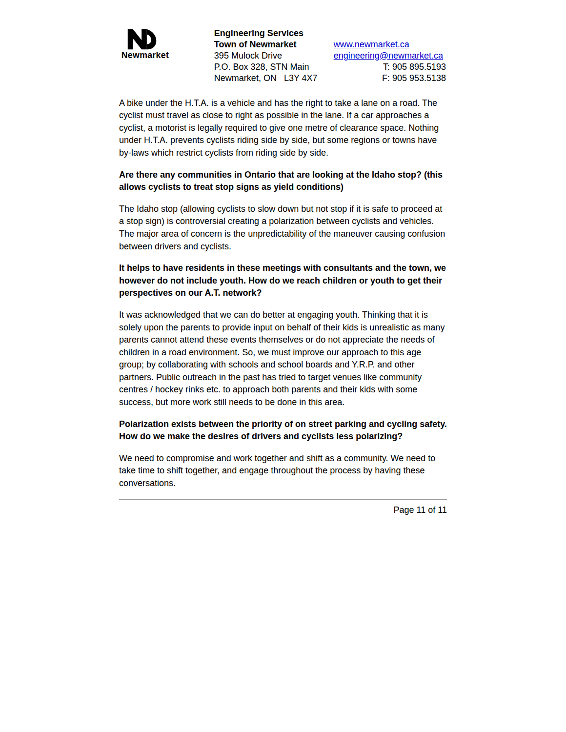Newmarket
Engineering Services
Town of Newmarket
www.newmarket.ca
395 Mulock Drive
engineering@newmarket.ca
P.O. Box 328, STN Main
T: 905 895.5193
Newmarket, ON L3Y 4X7
F: 905 953.5138
A bike under the H.T.A. is a vehicle and has the right to take a lane on a road. The cyclist must travel as close to right as possible in the lane. If a car approaches a cyclist, a motorist is legally required to give one metre of clearance space. Nothing under H.T.A. prevents cyclists riding side by side, but some regions or towns have by-laws which restrict cyclists from riding side by side.
Are there any communities in Ontario that are looking at the Idaho stop? (this allows cyclists to treat stop signs as yield conditions)
The Idaho stop (allowing cyclists to slow down but not stop if it is safe to proceed at a stop sign) is controversial creating a polarization between cyclists and vehicles. The major area of concern is the unpredictability of the maneuver causing confusion between drivers and cyclists.
It helps to have residents in these meetings with consultants and the town, we however do not include youth. How do we reach children or youth to get their perspectives on our A.T. network?
It was acknowledged that we can do better at engaging youth. Thinking that it is solely upon the parents to provide input on behalf of their kids is unrealistic as many parents cannot attend these events themselves or do not appreciate the needs of children in a road environment. So, we must improve our approach to this age group; by collaborating with schools and school boards and Y.R.P. and other partners. Public outreach in the past has tried to target venues like community centres / hockey rinks etc. to approach both parents and their kids with some success, but more work still needs to be done in this area.
Polarization exists between the priority of on street parking and cycling safety. How do we make the desires of drivers and cyclists less polarizing?
We need to compromise and work together and shift as a community. We need to take time to shift together, and engage throughout the process by having these conversations.
Page 11 of 11